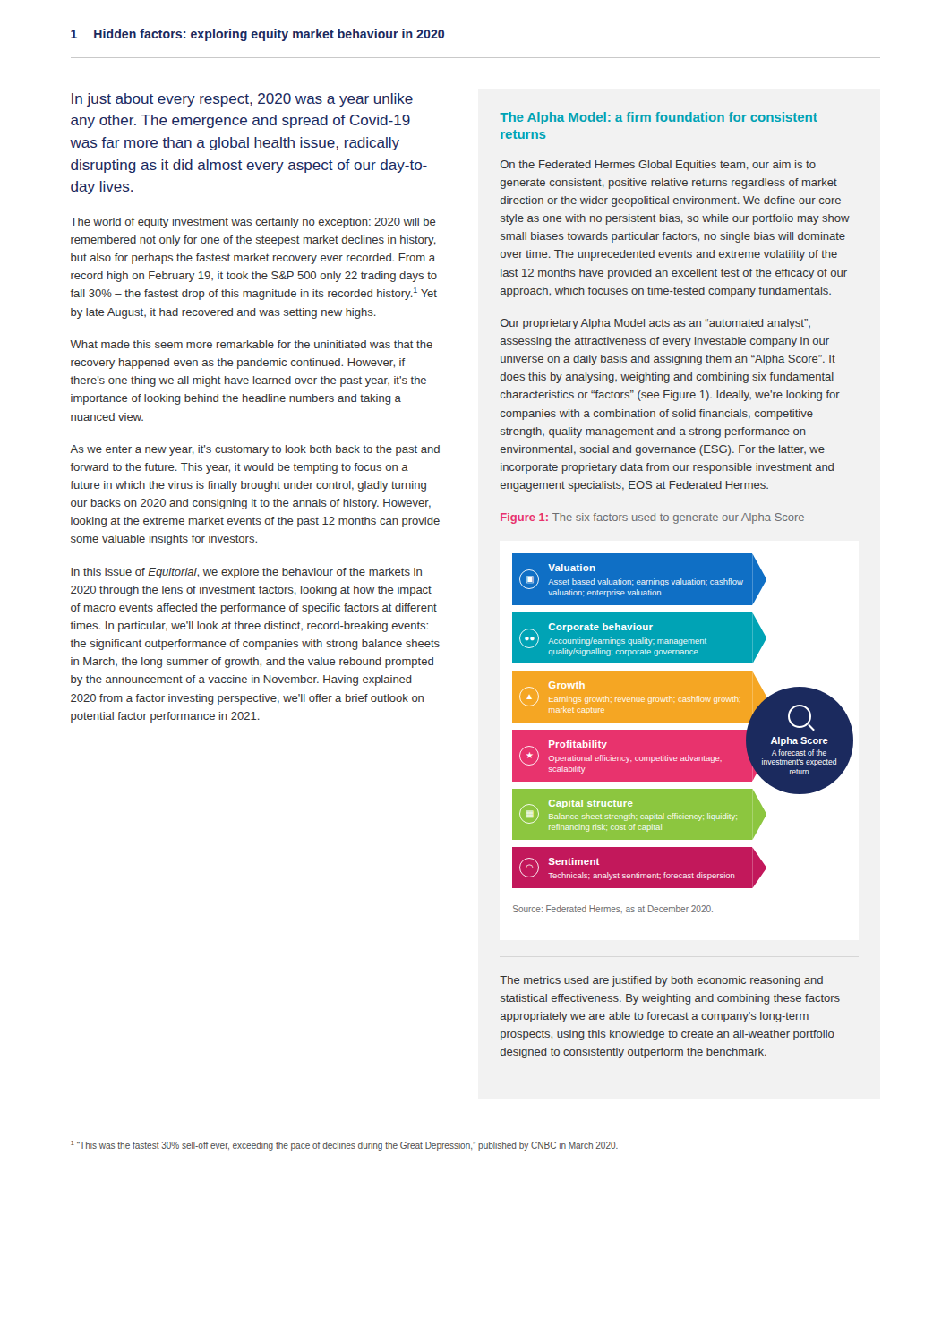1
Hidden factors: exploring equity market behaviour in 2020
In just about every respect, 2020 was a year unlike any other. The emergence and spread of Covid-19 was far more than a global health issue, radically disrupting as it did almost every aspect of our day-to-day lives.
The world of equity investment was certainly no exception: 2020 will be remembered not only for one of the steepest market declines in history, but also for perhaps the fastest market recovery ever recorded. From a record high on February 19, it took the S&P 500 only 22 trading days to fall 30% – the fastest drop of this magnitude in its recorded history.1 Yet by late August, it had recovered and was setting new highs.
What made this seem more remarkable for the uninitiated was that the recovery happened even as the pandemic continued. However, if there's one thing we all might have learned over the past year, it's the importance of looking behind the headline numbers and taking a nuanced view.
As we enter a new year, it's customary to look both back to the past and forward to the future. This year, it would be tempting to focus on a future in which the virus is finally brought under control, gladly turning our backs on 2020 and consigning it to the annals of history. However, looking at the extreme market events of the past 12 months can provide some valuable insights for investors.
In this issue of Equitorial, we explore the behaviour of the markets in 2020 through the lens of investment factors, looking at how the impact of macro events affected the performance of specific factors at different times. In particular, we'll look at three distinct, record-breaking events: the significant outperformance of companies with strong balance sheets in March, the long summer of growth, and the value rebound prompted by the announcement of a vaccine in November. Having explained 2020 from a factor investing perspective, we'll offer a brief outlook on potential factor performance in 2021.
The Alpha Model: a firm foundation for consistent returns
On the Federated Hermes Global Equities team, our aim is to generate consistent, positive relative returns regardless of market direction or the wider geopolitical environment. We define our core style as one with no persistent bias, so while our portfolio may show small biases towards particular factors, no single bias will dominate over time. The unprecedented events and extreme volatility of the last 12 months have provided an excellent test of the efficacy of our approach, which focuses on time-tested company fundamentals.
Our proprietary Alpha Model acts as an “automated analyst”, assessing the attractiveness of every investable company in our universe on a daily basis and assigning them an “Alpha Score”. It does this by analysing, weighting and combining six fundamental characteristics or “factors” (see Figure 1). Ideally, we're looking for companies with a combination of solid financials, competitive strength, quality management and a strong performance on environmental, social and governance (ESG). For the latter, we incorporate proprietary data from our responsible investment and engagement specialists, EOS at Federated Hermes.
Figure 1: The six factors used to generate our Alpha Score
▣ Valuation Asset based valuation; earnings valuation; cashflow valuation; enterprise valuation
●● Corporate behaviour Accounting/earnings quality; management quality/signalling; corporate governance
▲ Growth Earnings growth; revenue growth; cashflow growth; market capture
★ Profitability Operational efficiency; competitive advantage; scalability
▦ Capital structure Balance sheet strength; capital efficiency; liquidity; refinancing risk; cost of capital
◠ Sentiment Technicals; analyst sentiment; forecast dispersion
Alpha Score A forecast of the investment's expected return
Source: Federated Hermes, as at December 2020.
The metrics used are justified by both economic reasoning and statistical effectiveness. By weighting and combining these factors appropriately we are able to forecast a company's long-term prospects, using this knowledge to create an all-weather portfolio designed to consistently outperform the benchmark.
1 “This was the fastest 30% sell-off ever, exceeding the pace of declines during the Great Depression,” published by CNBC in March 2020.